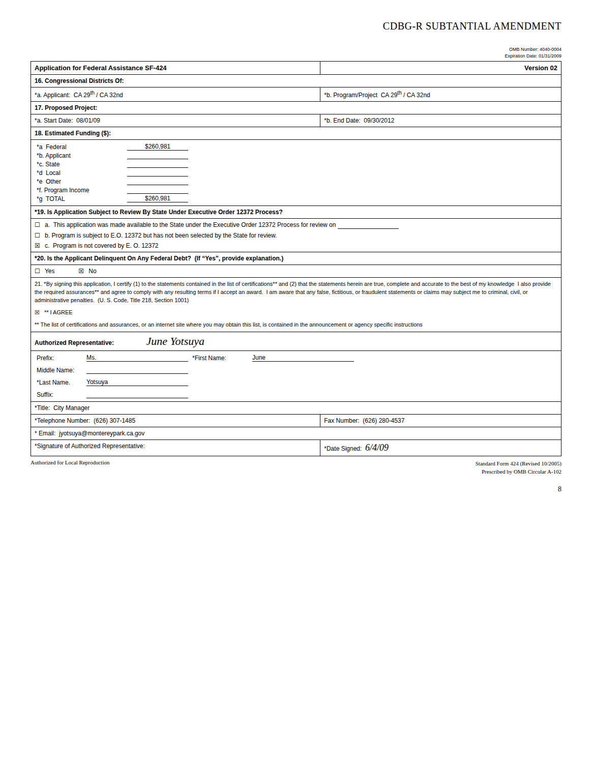CDBG-R SUBTANTIAL AMENDMENT
OMB Number: 4040-0004
Expiration Date: 01/31/2009
| Application for Federal Assistance SF-424 | Version 02 |
| 16. Congressional Districts Of: |
| *a. Applicant: CA 29 th / CA 32nd | *b. Program/Project CA 29 th / CA 32nd |
| 17. Proposed Project: |
| *a. Start Date: 08/01/09 | *b. End Date: 09/30/2012 |
| 18. Estimated Funding ($): |
| / *a Federal / $260,981 / / / *b. Applicant / / / / *c. State / / / / *d Local / / / / *e Other / / / / *f. Program Income / / / / *g TOTAL / $260,981 / / |
| *19. Is Application Subject to Review By State Under Executive Order 12372 Process? |
| ☐ a. This application was made available to the State under the Executive Order 12372 Process for review on ☐ b. Program is subject to E.O. 12372 but has not been selected by the State for review. ☒ c. Program is not covered by E. O. 12372 |
| *20. Is the Applicant Delinquent On Any Federal Debt? (If “Yes”, provide explanation.) |
| ☐ Yes ☒ No |
| 21. *By signing this application, I certify (1) to the statements contained in the list of certifications** and (2) that the statements herein are true, complete and accurate to the best of my knowledge I also provide the required assurances** and agree to comply with any resulting terms if I accept an award. I am aware that any false, fictitious, or fraudulent statements or claims may subject me to criminal, civil, or administrative penalties. (U. S. Code, Title 218, Section 1001) ☒ ** I AGREE ** The list of certifications and assurances, or an internet site where you may obtain this list, is contained in the announcement or agency specific instructions |
| Authorized Representative: June Yotsuya |
| / Prefix: / Ms. / *First Name: / June / / Middle Name: / / / / / *Last Name. / Yotsuya / / / / Suffix: / / / / |
| *Title: City Manager |
| *Telephone Number: (626) 307-1485 | Fax Number: (626) 280-4537 |
| * Email: jyotsuya@montereypark.ca.gov |
| *Signature of Authorized Representative: | *Date Signed: 6/4/09 |
Authorized for Local Reproduction
Standard Form 424 (Revised 10/2005)
Prescribed by OMB Circular A-102
8